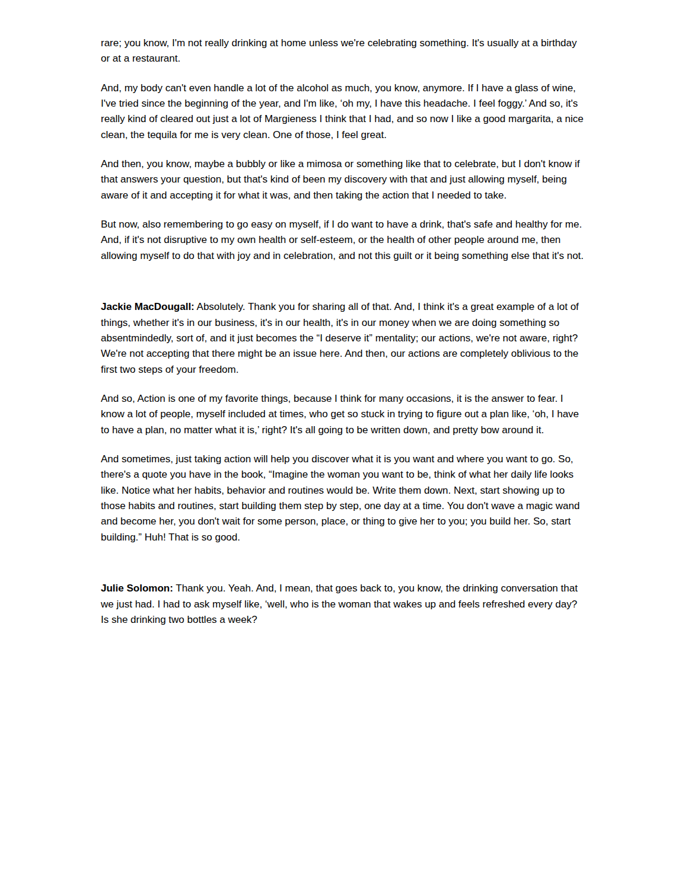rare; you know, I'm not really drinking at home unless we're celebrating something. It's usually at a birthday or at a restaurant.
And, my body can't even handle a lot of the alcohol as much, you know, anymore. If I have a glass of wine, I've tried since the beginning of the year, and I'm like, ‘oh my, I have this headache. I feel foggy.’ And so, it's really kind of cleared out just a lot of Margieness I think that I had, and so now I like a good margarita, a nice clean, the tequila for me is very clean. One of those, I feel great.
And then, you know, maybe a bubbly or like a mimosa or something like that to celebrate, but I don't know if that answers your question, but that's kind of been my discovery with that and just allowing myself, being aware of it and accepting it for what it was, and then taking the action that I needed to take.
But now, also remembering to go easy on myself, if I do want to have a drink, that's safe and healthy for me. And, if it's not disruptive to my own health or self-esteem, or the health of other people around me, then allowing myself to do that with joy and in celebration, and not this guilt or it being something else that it's not.
Jackie MacDougall: Absolutely. Thank you for sharing all of that. And, I think it's a great example of a lot of things, whether it's in our business, it's in our health, it's in our money when we are doing something so absentmindedly, sort of, and it just becomes the “I deserve it” mentality; our actions, we're not aware, right? We're not accepting that there might be an issue here. And then, our actions are completely oblivious to the first two steps of your freedom.
And so, Action is one of my favorite things, because I think for many occasions, it is the answer to fear. I know a lot of people, myself included at times, who get so stuck in trying to figure out a plan like, ‘oh, I have to have a plan, no matter what it is,’ right? It's all going to be written down, and pretty bow around it.
And sometimes, just taking action will help you discover what it is you want and where you want to go. So, there's a quote you have in the book, “Imagine the woman you want to be, think of what her daily life looks like. Notice what her habits, behavior and routines would be. Write them down. Next, start showing up to those habits and routines, start building them step by step, one day at a time. You don't wave a magic wand and become her, you don't wait for some person, place, or thing to give her to you; you build her. So, start building.” Huh! That is so good.
Julie Solomon: Thank you. Yeah. And, I mean, that goes back to, you know, the drinking conversation that we just had. I had to ask myself like, ‘well, who is the woman that wakes up and feels refreshed every day? Is she drinking two bottles a week?